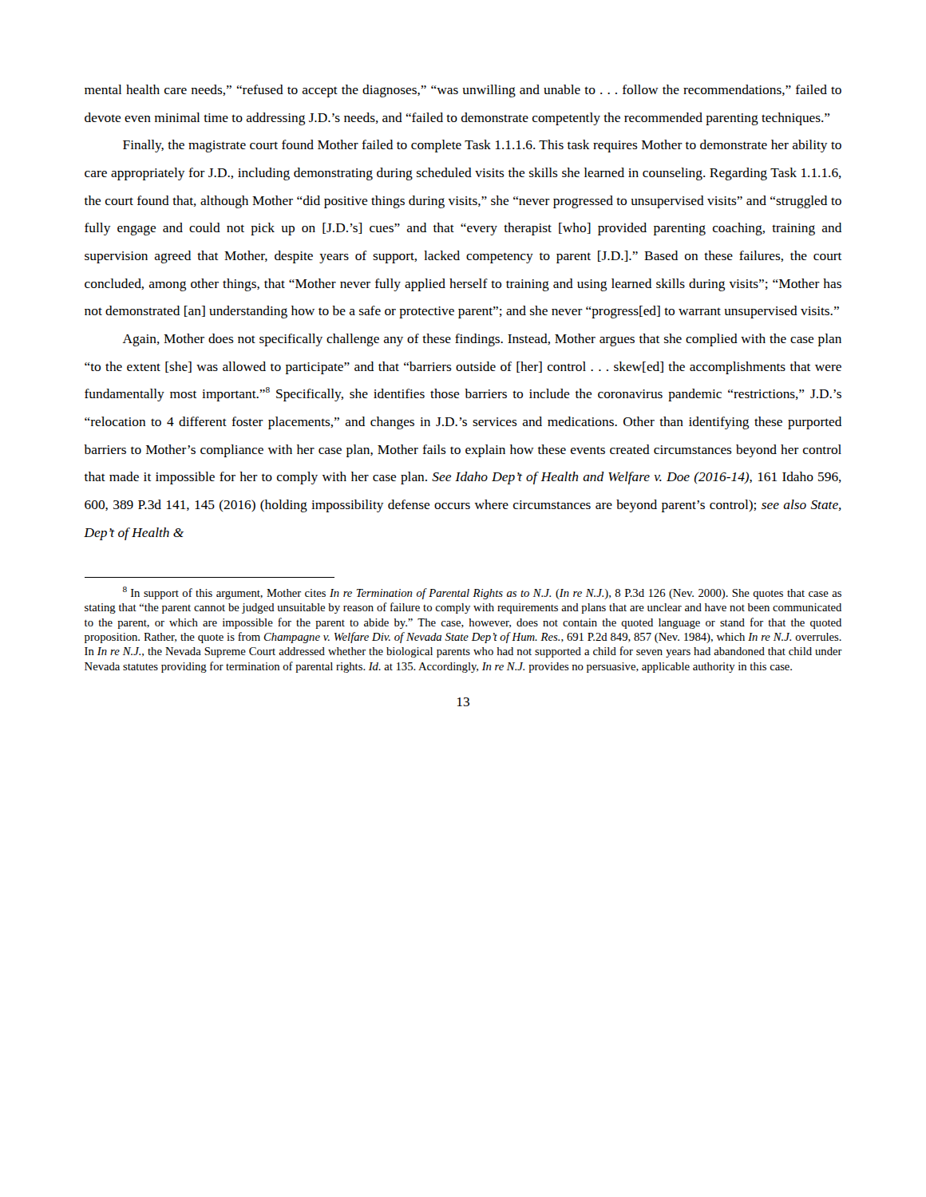mental health care needs,” “refused to accept the diagnoses,” “was unwilling and unable to . . . follow the recommendations,” failed to devote even minimal time to addressing J.D.’s needs, and “failed to demonstrate competently the recommended parenting techniques.”
Finally, the magistrate court found Mother failed to complete Task 1.1.1.6. This task requires Mother to demonstrate her ability to care appropriately for J.D., including demonstrating during scheduled visits the skills she learned in counseling. Regarding Task 1.1.1.6, the court found that, although Mother “did positive things during visits,” she “never progressed to unsupervised visits” and “struggled to fully engage and could not pick up on [J.D.’s] cues” and that “every therapist [who] provided parenting coaching, training and supervision agreed that Mother, despite years of support, lacked competency to parent [J.D.].” Based on these failures, the court concluded, among other things, that “Mother never fully applied herself to training and using learned skills during visits”; “Mother has not demonstrated [an] understanding how to be a safe or protective parent”; and she never “progress[ed] to warrant unsupervised visits.”
Again, Mother does not specifically challenge any of these findings. Instead, Mother argues that she complied with the case plan “to the extent [she] was allowed to participate” and that “barriers outside of [her] control . . . skew[ed] the accomplishments that were fundamentally most important.”8 Specifically, she identifies those barriers to include the coronavirus pandemic “restrictions,” J.D.’s “relocation to 4 different foster placements,” and changes in J.D.’s services and medications. Other than identifying these purported barriers to Mother’s compliance with her case plan, Mother fails to explain how these events created circumstances beyond her control that made it impossible for her to comply with her case plan. See Idaho Dep’t of Health and Welfare v. Doe (2016-14), 161 Idaho 596, 600, 389 P.3d 141, 145 (2016) (holding impossibility defense occurs where circumstances are beyond parent’s control); see also State, Dep’t of Health &
8 In support of this argument, Mother cites In re Termination of Parental Rights as to N.J. (In re N.J.), 8 P.3d 126 (Nev. 2000). She quotes that case as stating that “the parent cannot be judged unsuitable by reason of failure to comply with requirements and plans that are unclear and have not been communicated to the parent, or which are impossible for the parent to abide by.” The case, however, does not contain the quoted language or stand for that the quoted proposition. Rather, the quote is from Champagne v. Welfare Div. of Nevada State Dep’t of Hum. Res., 691 P.2d 849, 857 (Nev. 1984), which In re N.J. overrules. In In re N.J., the Nevada Supreme Court addressed whether the biological parents who had not supported a child for seven years had abandoned that child under Nevada statutes providing for termination of parental rights. Id. at 135. Accordingly, In re N.J. provides no persuasive, applicable authority in this case.
13